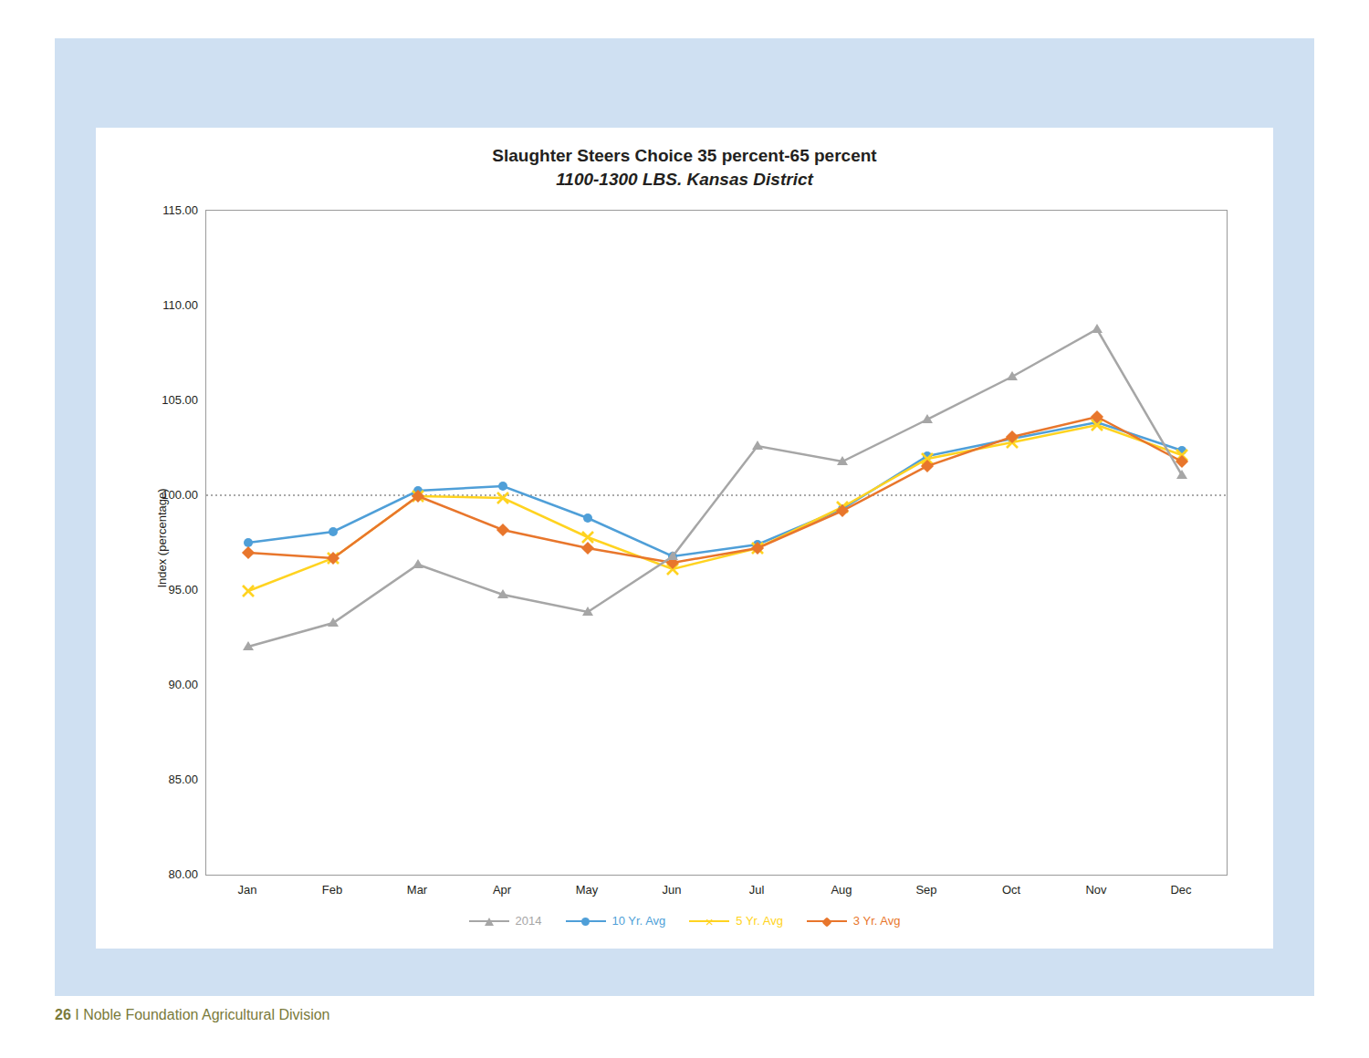Slaughter Steers Choice 35 percent-65 percent 1100-1300 LBS. Kansas District
Index (percentage)
115.00 110.00 105.00 100.00 95.00 90.00 85.00 80.00
Jan Feb Mar Apr May Jun Jul Aug Sep Oct Nov Dec
2014
10 Yr. Avg
5 Yr. Avg
3 Yr. Avg
26 I Noble Foundation Agricultural Division